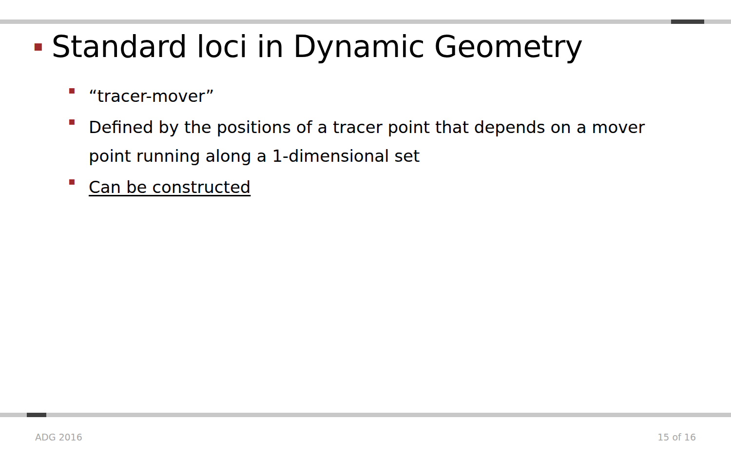▪Standard loci in Dynamic Geometry
“tracer-mover”
Defined by the positions of a tracer point that depends on a mover point running along a 1-dimensional set
Can be constructed
ADG 2016
15 of 16